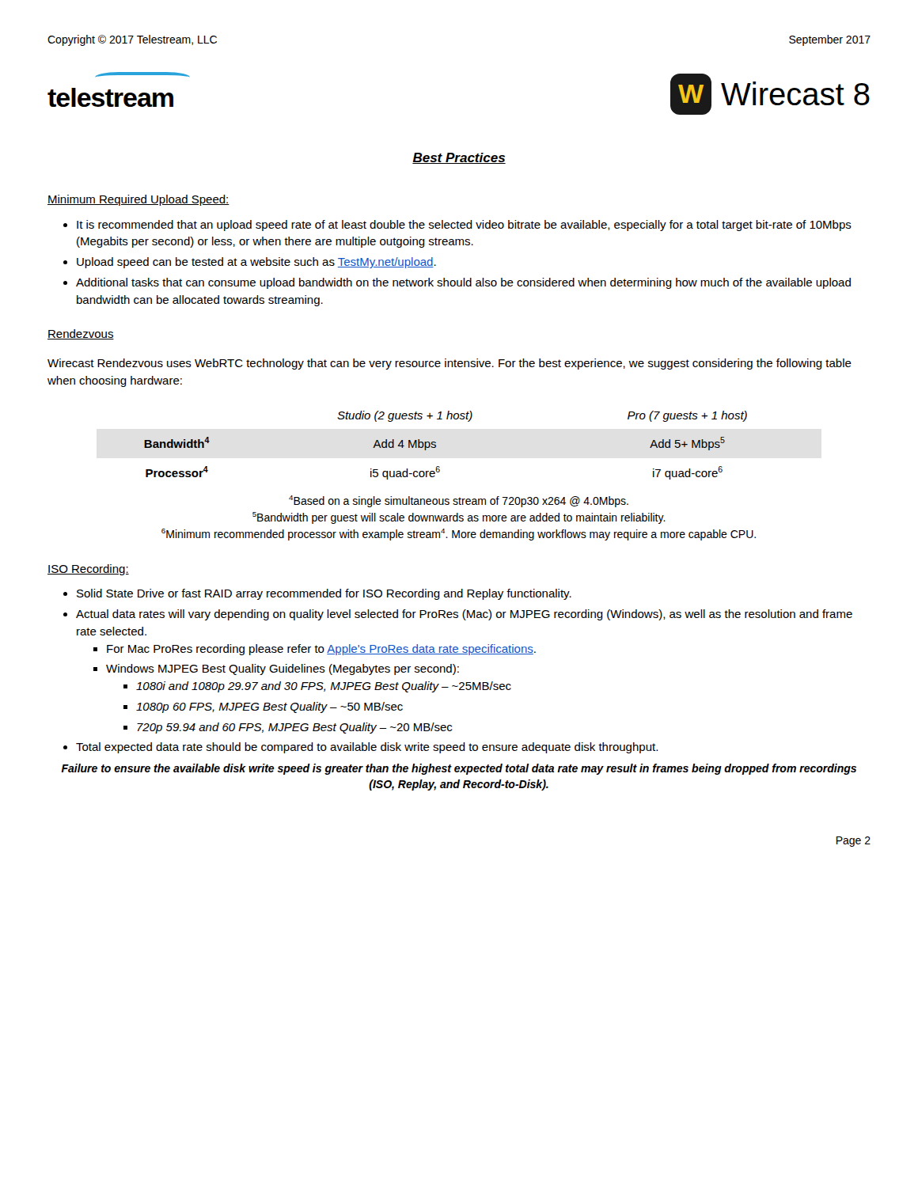Copyright © 2017 Telestream, LLC September 2017
telestream
Wirecast 8
Best Practices
Minimum Required Upload Speed:
It is recommended that an upload speed rate of at least double the selected video bitrate be available, especially for a total target bit-rate of 10Mbps (Megabits per second) or less, or when there are multiple outgoing streams.
Upload speed can be tested at a website such as TestMy.net/upload.
Additional tasks that can consume upload bandwidth on the network should also be considered when determining how much of the available upload bandwidth can be allocated towards streaming.
Rendezvous
Wirecast Rendezvous uses WebRTC technology that can be very resource intensive. For the best experience, we suggest considering the following table when choosing hardware:
| | Studio (2 guests + 1 host) | Pro (7 guests + 1 host) |
| --- | --- | --- |
| Bandwidth 4 | Add 4 Mbps | Add 5+ Mbps 5 |
| Processor 4 | i5 quad-core 6 | i7 quad-core 6 |
4Based on a single simultaneous stream of 720p30 x264 @ 4.0Mbps.
5Bandwidth per guest will scale downwards as more are added to maintain reliability.
6Minimum recommended processor with example stream4. More demanding workflows may require a more capable CPU.
ISO Recording:
Solid State Drive or fast RAID array recommended for ISO Recording and Replay functionality.
Actual data rates will vary depending on quality level selected for ProRes (Mac) or MJPEG recording (Windows), as well as the resolution and frame rate selected.
For Mac ProRes recording please refer to Apple's ProRes data rate specifications.
Windows MJPEG Best Quality Guidelines (Megabytes per second):
1080i and 1080p 29.97 and 30 FPS, MJPEG Best Quality – ~25MB/sec
1080p 60 FPS, MJPEG Best Quality – ~50 MB/sec
720p 59.94 and 60 FPS, MJPEG Best Quality – ~20 MB/sec
Total expected data rate should be compared to available disk write speed to ensure adequate disk throughput.
Failure to ensure the available disk write speed is greater than the highest expected total data rate may result in frames being dropped from recordings (ISO, Replay, and Record-to-Disk).
Page 2